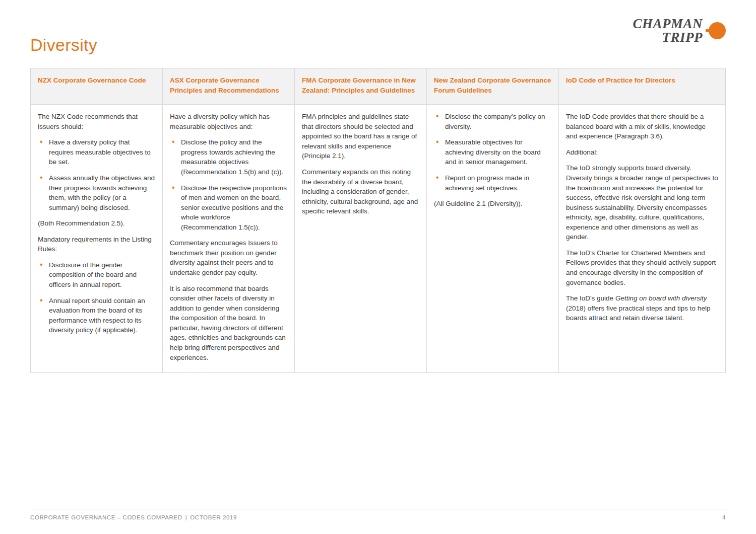CHAPMAN TRIPP
Diversity
| NZX Corporate Governance Code | ASX Corporate Governance Principles and Recommendations | FMA Corporate Governance in New Zealand: Principles and Guidelines | New Zealand Corporate Governance Forum Guidelines | IoD Code of Practice for Directors |
| --- | --- | --- | --- | --- |
| The NZX Code recommends that issuers should: Have a diversity policy that requires measurable objectives to be set. Assess annually the objectives and their progress towards achieving them, with the policy (or a summary) being disclosed. (Both Recommendation 2.5). Mandatory requirements in the Listing Rules: Disclosure of the gender composition of the board and officers in annual report. Annual report should contain an evaluation from the board of its performance with respect to its diversity policy (if applicable). | Have a diversity policy which has measurable objectives and: Disclose the policy and the progress towards achieving the measurable objectives (Recommendation 1.5(b) and (c)). Disclose the respective proportions of men and women on the board, senior executive positions and the whole workforce (Recommendation 1.5(c)). Commentary encourages Issuers to benchmark their position on gender diversity against their peers and to undertake gender pay equity. It is also recommend that boards consider other facets of diversity in addition to gender when considering the composition of the board. In particular, having directors of different ages, ethnicities and backgrounds can help bring different perspectives and experiences. | FMA principles and guidelines state that directors should be selected and appointed so the board has a range of relevant skills and experience (Principle 2.1). Commentary expands on this noting the desirability of a diverse board, including a consideration of gender, ethnicity, cultural background, age and specific relevant skills. | Disclose the company's policy on diversity. Measurable objectives for achieving diversity on the board and in senior management. Report on progress made in achieving set objectives. (All Guideline 2.1 (Diversity)). | The IoD Code provides that there should be a balanced board with a mix of skills, knowledge and experience (Paragraph 3.6). Additional: The IoD strongly supports board diversity. Diversity brings a broader range of perspectives to the boardroom and increases the potential for success, effective risk oversight and long-term business sustainability. Diversity encompasses ethnicity, age, disability, culture, qualifications, experience and other dimensions as well as gender. The IoD's Charter for Chartered Members and Fellows provides that they should actively support and encourage diversity in the composition of governance bodies. The IoD's guide Getting on board with diversity (2018) offers five practical steps and tips to help boards attract and retain diverse talent. |
CORPORATE GOVERNANCE – CODES COMPARED|OCTOBER 2019
4